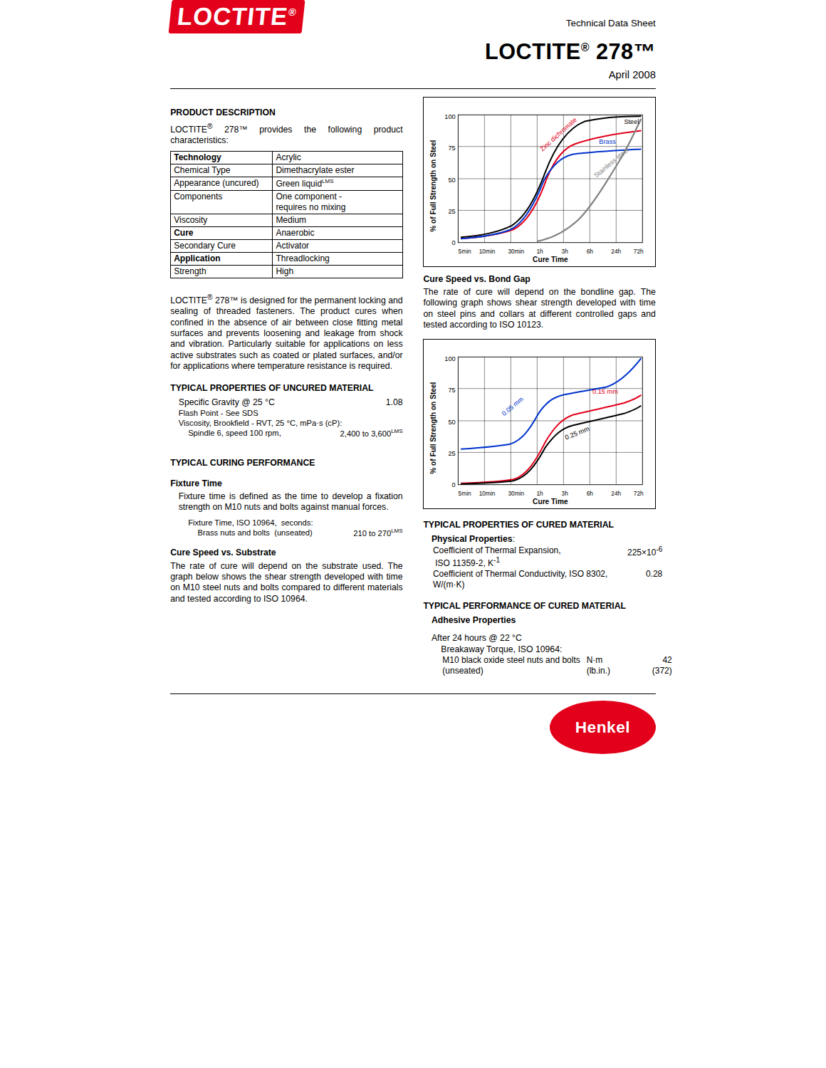LOCTITE®
Technical Data Sheet
LOCTITE® 278™
April 2008
Product Description
LOCTITE® 278™ provides the following product characteristics:
| Technology | Acrylic |
| Chemical Type | Dimethacrylate ester |
| Appearance (uncured) | Green liquid LMS |
| Components | One component - requires no mixing |
| Viscosity | Medium |
| Cure | Anaerobic |
| Secondary Cure | Activator |
| Application | Threadlocking |
| Strength | High |
LOCTITE® 278™ is designed for the permanent locking and sealing of threaded fasteners. The product cures when confined in the absence of air between close fitting metal surfaces and prevents loosening and leakage from shock and vibration. Particularly suitable for applications on less active substrates such as coated or plated surfaces, and/or for applications where temperature resistance is required.
Typical Properties of Uncured Material
Specific Gravity @ 25 °C 1.08
Flash Point - See SDS
Viscosity, Brookfield - RVT, 25 °C, mPa·s (cP):
Spindle 6, speed 100 rpm, 2,400 to 3,600LMS
Typical Curing Performance
Fixture Time
Fixture time is defined as the time to develop a fixation strength on M10 nuts and bolts against manual forces.
Fixture Time, ISO 10964, seconds:
Brass nuts and bolts (unseated) 210 to 270LMS
Cure Speed vs. Substrate
The rate of cure will depend on the substrate used. The graph below shows the shear strength developed with time on M10 steel nuts and bolts compared to different materials and tested according to ISO 10964.
% of Full Strength on Steel 100 75 50 25 0 5min 10min 30min 1h 3h 6h 24h 72h Cure Time Steel Brass Zinc dichromate Stainless steel
Cure Speed vs. Bond Gap
The rate of cure will depend on the bondline gap. The following graph shows shear strength developed with time on steel pins and collars at different controlled gaps and tested according to ISO 10123.
% of Full Strength on Steel 100 75 50 25 0 5min 10min 30min 1h 3h 6h 24h 72h Cure Time 0.05 mm 0.15 mm 0.25 mm
Typical Properties of Cured Material
Physical Properties:
| Coefficient of Thermal Expansion, ISO 11359-2, K -1 | 225×10 -6 |
| Coefficient of Thermal Conductivity, ISO 8302, W/(m·K) | 0.28 |
Typical Performance of Cured Material
Adhesive Properties
After 24 hours @ 22 °C
Breakaway Torque, ISO 10964:
| M10 black oxide steel nuts and bolts (unseated) | N·m (lb.in.) | 42 (372) |
Henkel